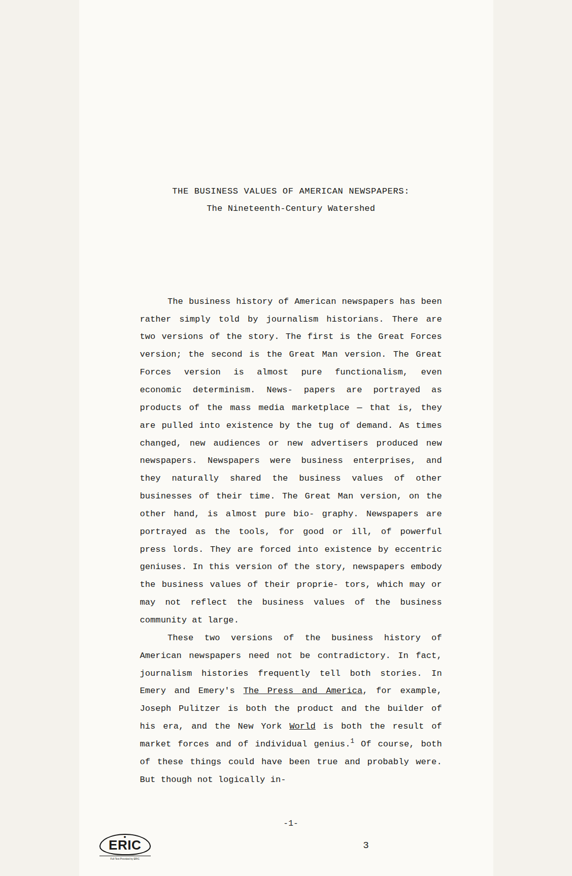THE BUSINESS VALUES OF AMERICAN NEWSPAPERS: The Nineteenth-Century Watershed
The business history of American newspapers has been rather simply told by journalism historians. There are two versions of the story. The first is the Great Forces version; the second is the Great Man version. The Great Forces version is almost pure functionalism, even economic determinism. News- papers are portrayed as products of the mass media marketplace — that is, they are pulled into existence by the tug of demand. As times changed, new audiences or new advertisers produced new newspapers. Newspapers were business enterprises, and they naturally shared the business values of other businesses of their time. The Great Man version, on the other hand, is almost pure bio- graphy. Newspapers are portrayed as the tools, for good or ill, of powerful press lords. They are forced into existence by eccentric geniuses. In this version of the story, newspapers embody the business values of their proprie- tors, which may or may not reflect the business values of the business community at large.
These two versions of the business history of American newspapers need not be contradictory. In fact, journalism histories frequently tell both stories. In Emery and Emery's The Press and America, for example, Joseph Pulitzer is both the product and the builder of his era, and the New York World is both the result of market forces and of individual genius.1 Of course, both of these things could have been true and probably were. But though not logically in-
-1-
3
●ERIC Full Text Provided by ERIC